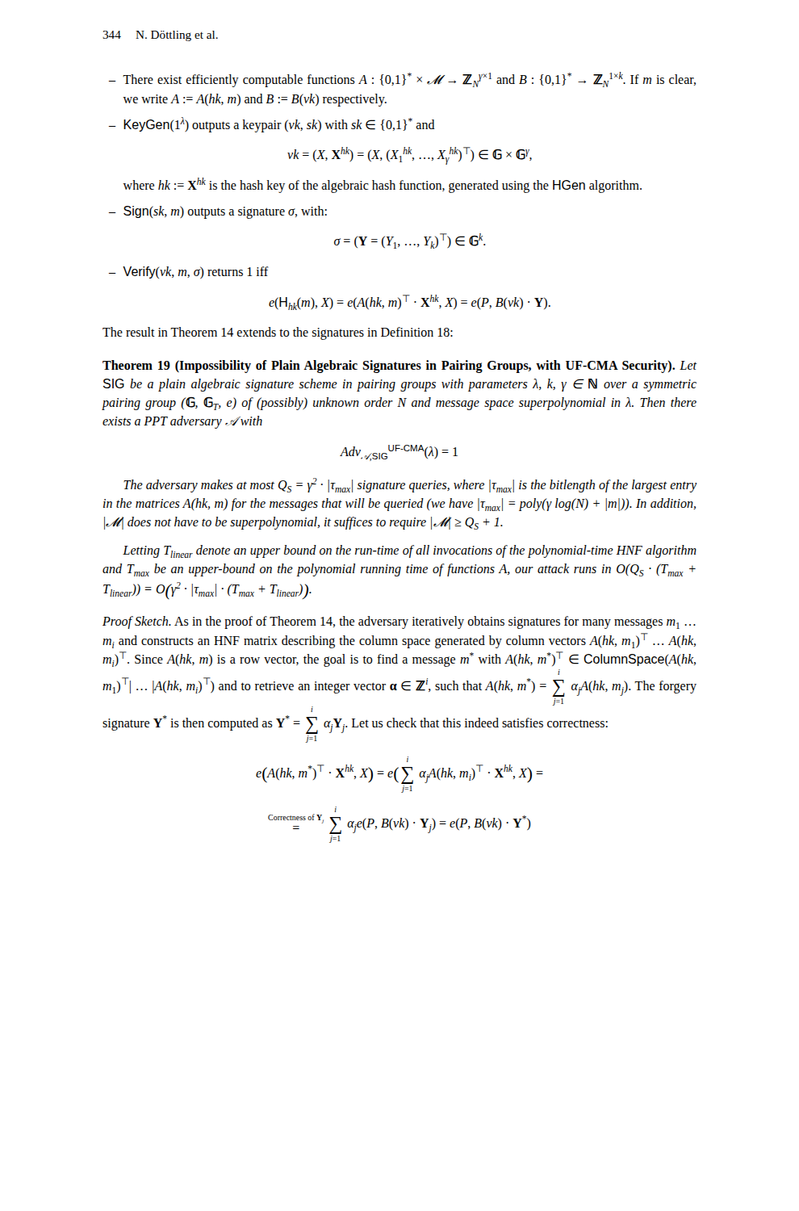344 N. Döttling et al.
There exist efficiently computable functions A : {0,1}* × 𝓜 → ℤNγ×1 and B : {0,1}* → ℤN1×k. If m is clear, we write A := A(hk, m) and B := B(vk) respectively.
KeyGen(1λ) outputs a keypair (vk, sk) with sk ∈ {0,1}* and
vk = (X, Xhk) = (X, (X1hk, …, Xγhk)⊤) ∈ 𝔾 × 𝔾γ,
where hk := Xhk is the hash key of the algebraic hash function, generated using the HGen algorithm.
Sign(sk, m) outputs a signature σ, with:
σ = (Y = (Y1, …, Yk)⊤) ∈ 𝔾k.
Verify(vk, m, σ) returns 1 iff
e(Hhk(m), X) = e(A(hk, m)⊤ · Xhk, X) = e(P, B(vk) · Y).
The result in Theorem 14 extends to the signatures in Definition 18:
Theorem 19 (Impossibility of Plain Algebraic Signatures in Pairing Groups, with UF-CMA Security). Let SIG be a plain algebraic signature scheme in pairing groups with parameters λ, k, γ ∈ ℕ over a symmetric pairing group (𝔾, 𝔾T, e) of (possibly) unknown order N and message space superpolynomial in λ. Then there exists a PPT adversary 𝒜 with
Adv𝒜,SIGUF-CMA(λ) = 1
The adversary makes at most QS = γ2 · |τmax| signature queries, where |τmax| is the bitlength of the largest entry in the matrices A(hk, m) for the messages that will be queried (we have |τmax| = poly(γ log(N) + |m|)). In addition, |𝓜| does not have to be superpolynomial, it suffices to require |𝓜| ≥ QS + 1.
Letting Tlinear denote an upper bound on the run-time of all invocations of the polynomial-time HNF algorithm and Tmax be an upper-bound on the polynomial running time of functions A, our attack runs in O(QS · (Tmax + Tlinear)) = O(γ2 · |τmax| · (Tmax + Tlinear)).
Proof Sketch. As in the proof of Theorem 14, the adversary iteratively obtains signatures for many messages m1 … mi and constructs an HNF matrix describing the column space generated by column vectors A(hk, m1)⊤ … A(hk, mi)⊤. Since A(hk, m) is a row vector, the goal is to find a message m* with A(hk, m*)⊤ ∈ ColumnSpace(A(hk, m1)⊤| … |A(hk, mi)⊤) and to retrieve an integer vector α ∈ ℤi, such that A(hk, m*) = i∑j=1 αjA(hk, mj). The forgery signature Y* is then computed as Y* = i∑j=1 αjYj. Let us check that this indeed satisfies correctness:
e(A(hk, m*)⊤ · Xhk, X) = e(i∑j=1 αjA(hk, mi)⊤ · Xhk, X) =
Correctness of Yj= i∑j=1 αje(P, B(vk) · Yj) = e(P, B(vk) · Y*)